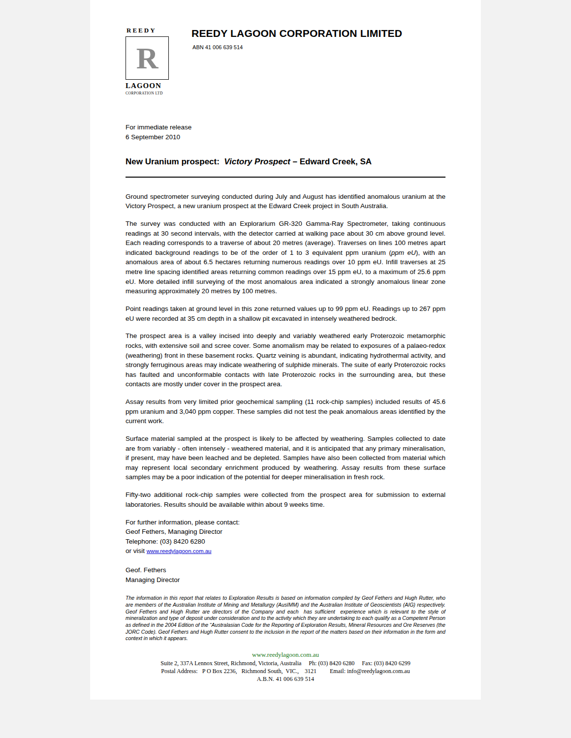REEDY
R
LAGOON
CORPORATION LTD
REEDY LAGOON CORPORATION LIMITED
ABN 41 006 639 514
For immediate release
6 September 2010
New Uranium prospect: Victory Prospect – Edward Creek, SA
Ground spectrometer surveying conducted during July and August has identified anomalous uranium at the Victory Prospect, a new uranium prospect at the Edward Creek project in South Australia.
The survey was conducted with an Explorarium GR-320 Gamma-Ray Spectrometer, taking continuous readings at 30 second intervals, with the detector carried at walking pace about 30 cm above ground level. Each reading corresponds to a traverse of about 20 metres (average). Traverses on lines 100 metres apart indicated background readings to be of the order of 1 to 3 equivalent ppm uranium (ppm eU), with an anomalous area of about 6.5 hectares returning numerous readings over 10 ppm eU. Infill traverses at 25 metre line spacing identified areas returning common readings over 15 ppm eU, to a maximum of 25.6 ppm eU. More detailed infill surveying of the most anomalous area indicated a strongly anomalous linear zone measuring approximately 20 metres by 100 metres.
Point readings taken at ground level in this zone returned values up to 99 ppm eU. Readings up to 267 ppm eU were recorded at 35 cm depth in a shallow pit excavated in intensely weathered bedrock.
The prospect area is a valley incised into deeply and variably weathered early Proterozoic metamorphic rocks, with extensive soil and scree cover. Some anomalism may be related to exposures of a palaeo-redox (weathering) front in these basement rocks. Quartz veining is abundant, indicating hydrothermal activity, and strongly ferruginous areas may indicate weathering of sulphide minerals. The suite of early Proterozoic rocks has faulted and unconformable contacts with late Proterozoic rocks in the surrounding area, but these contacts are mostly under cover in the prospect area.
Assay results from very limited prior geochemical sampling (11 rock-chip samples) included results of 45.6 ppm uranium and 3,040 ppm copper. These samples did not test the peak anomalous areas identified by the current work.
Surface material sampled at the prospect is likely to be affected by weathering. Samples collected to date are from variably - often intensely - weathered material, and it is anticipated that any primary mineralisation, if present, may have been leached and be depleted. Samples have also been collected from material which may represent local secondary enrichment produced by weathering. Assay results from these surface samples may be a poor indication of the potential for deeper mineralisation in fresh rock.
Fifty-two additional rock-chip samples were collected from the prospect area for submission to external laboratories. Results should be available within about 9 weeks time.
For further information, please contact:
Geof Fethers, Managing Director
Telephone: (03) 8420 6280
or visit www.reedylagoon.com.au
Geof. Fethers
Managing Director
The information in this report that relates to Exploration Results is based on information compiled by Geof Fethers and Hugh Rutter, who are members of the Australian Institute of Mining and Metallurgy (AusIMM) and the Australian Institute of Geoscientists (AIG) respectively. Geof Fethers and Hugh Rutter are directors of the Company and each has sufficient experience which is relevant to the style of mineralization and type of deposit under consideration and to the activity which they are undertaking to each qualify as a Competent Person as defined in the 2004 Edition of the “Australasian Code for the Reporting of Exploration Results, Mineral Resources and Ore Reserves (the JORC Code). Geof Fethers and Hugh Rutter consent to the inclusion in the report of the matters based on their information in the form and context in which it appears.
www.reedylagoon.com.au
Suite 2, 337A Lennox Street, Richmond, Victoria, Australia Ph: (03) 8420 6280 Fax: (03) 8420 6299
Postal Address: P O Box 2236, Richmond South, VIC., 3121 Email: info@reedylagoon.com.au
A.B.N. 41 006 639 514